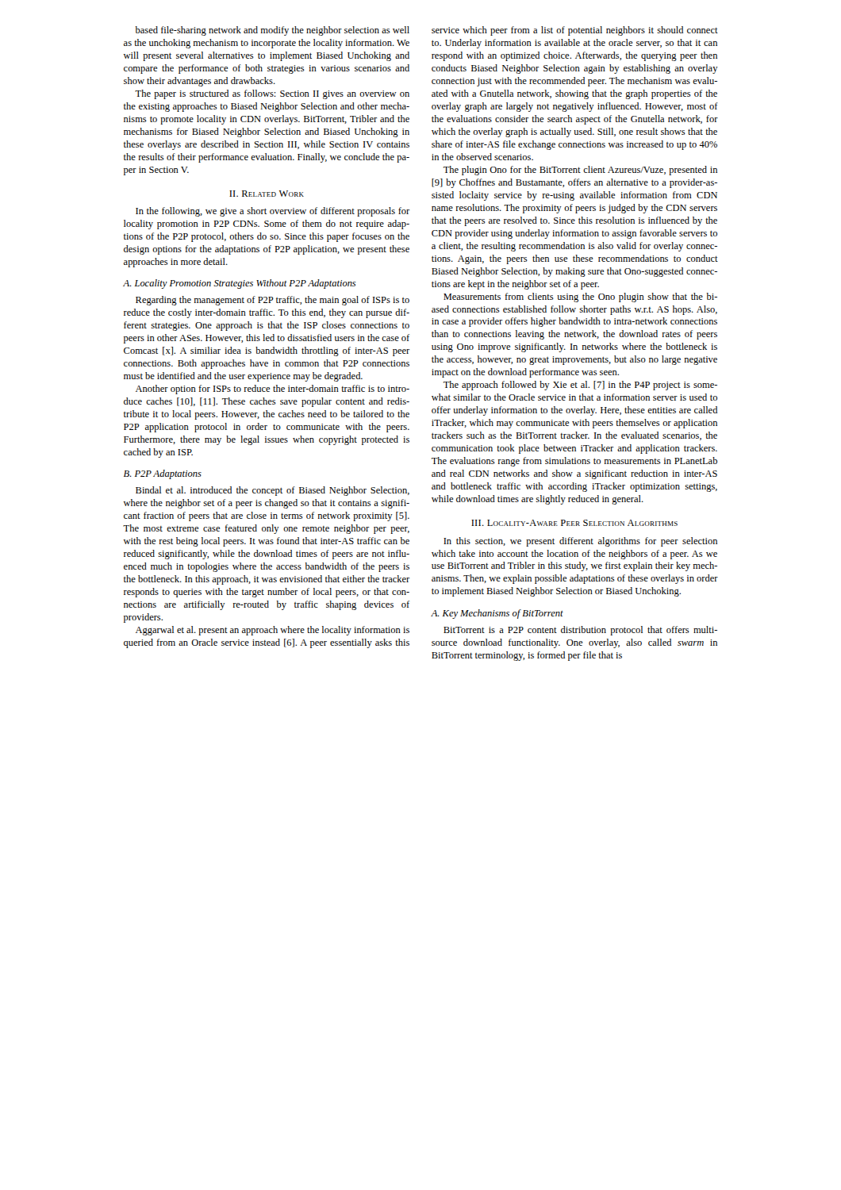based file-sharing network and modify the neighbor selection as well as the unchoking mechanism to incorporate the locality information. We will present several alternatives to implement Biased Unchoking and compare the performance of both strategies in various scenarios and show their advantages and drawbacks.
The paper is structured as follows: Section II gives an overview on the existing approaches to Biased Neighbor Selection and other mechanisms to promote locality in CDN overlays. BitTorrent, Tribler and the mechanisms for Biased Neighbor Selection and Biased Unchoking in these overlays are described in Section III, while Section IV contains the results of their performance evaluation. Finally, we conclude the paper in Section V.
II. Related Work
In the following, we give a short overview of different proposals for locality promotion in P2P CDNs. Some of them do not require adaptions of the P2P protocol, others do so. Since this paper focuses on the design options for the adaptations of P2P application, we present these approaches in more detail.
A. Locality Promotion Strategies Without P2P Adaptations
Regarding the management of P2P traffic, the main goal of ISPs is to reduce the costly inter-domain traffic. To this end, they can pursue different strategies. One approach is that the ISP closes connections to peers in other ASes. However, this led to dissatisfied users in the case of Comcast [x]. A similiar idea is bandwidth throttling of inter-AS peer connections. Both approaches have in common that P2P connections must be identified and the user experience may be degraded.
Another option for ISPs to reduce the inter-domain traffic is to introduce caches [10], [11]. These caches save popular content and redistribute it to local peers. However, the caches need to be tailored to the P2P application protocol in order to communicate with the peers. Furthermore, there may be legal issues when copyright protected is cached by an ISP.
B. P2P Adaptations
Bindal et al. introduced the concept of Biased Neighbor Selection, where the neighbor set of a peer is changed so that it contains a significant fraction of peers that are close in terms of network proximity [5]. The most extreme case featured only one remote neighbor per peer, with the rest being local peers. It was found that inter-AS traffic can be reduced significantly, while the download times of peers are not influenced much in topologies where the access bandwidth of the peers is the bottleneck. In this approach, it was envisioned that either the tracker responds to queries with the target number of local peers, or that connections are artificially re-routed by traffic shaping devices of providers.
Aggarwal et al. present an approach where the locality information is queried from an Oracle service instead [6]. A peer essentially asks this service which peer from a list of potential neighbors it should connect to. Underlay information is available at the oracle server, so that it can respond with an optimized choice. Afterwards, the querying peer then conducts Biased Neighbor Selection again by establishing an overlay connection just with the recommended peer. The mechanism was evaluated with a Gnutella network, showing that the graph properties of the overlay graph are largely not negatively influenced. However, most of the evaluations consider the search aspect of the Gnutella network, for which the overlay graph is actually used. Still, one result shows that the share of inter-AS file exchange connections was increased to up to 40% in the observed scenarios.
The plugin Ono for the BitTorrent client Azureus/Vuze, presented in [9] by Choffnes and Bustamante, offers an alternative to a provider-assisted loclaity service by re-using available information from CDN name resolutions. The proximity of peers is judged by the CDN servers that the peers are resolved to. Since this resolution is influenced by the CDN provider using underlay information to assign favorable servers to a client, the resulting recommendation is also valid for overlay connections. Again, the peers then use these recommendations to conduct Biased Neighbor Selection, by making sure that Ono-suggested connections are kept in the neighbor set of a peer.
Measurements from clients using the Ono plugin show that the biased connections established follow shorter paths w.r.t. AS hops. Also, in case a provider offers higher bandwidth to intra-network connections than to connections leaving the network, the download rates of peers using Ono improve significantly. In networks where the bottleneck is the access, however, no great improvements, but also no large negative impact on the download performance was seen.
The approach followed by Xie et al. [7] in the P4P project is somewhat similar to the Oracle service in that a information server is used to offer underlay information to the overlay. Here, these entities are called iTracker, which may communicate with peers themselves or application trackers such as the BitTorrent tracker. In the evaluated scenarios, the communication took place between iTracker and application trackers. The evaluations range from simulations to measurements in PLanetLab and real CDN networks and show a significant reduction in inter-AS and bottleneck traffic with according iTracker optimization settings, while download times are slightly reduced in general.
III. Locality-Aware Peer Selection Algorithms
In this section, we present different algorithms for peer selection which take into account the location of the neighbors of a peer. As we use BitTorrent and Tribler in this study, we first explain their key mechanisms. Then, we explain possible adaptations of these overlays in order to implement Biased Neighbor Selection or Biased Unchoking.
A. Key Mechanisms of BitTorrent
BitTorrent is a P2P content distribution protocol that offers multi-source download functionality. One overlay, also called swarm in BitTorrent terminology, is formed per file that is